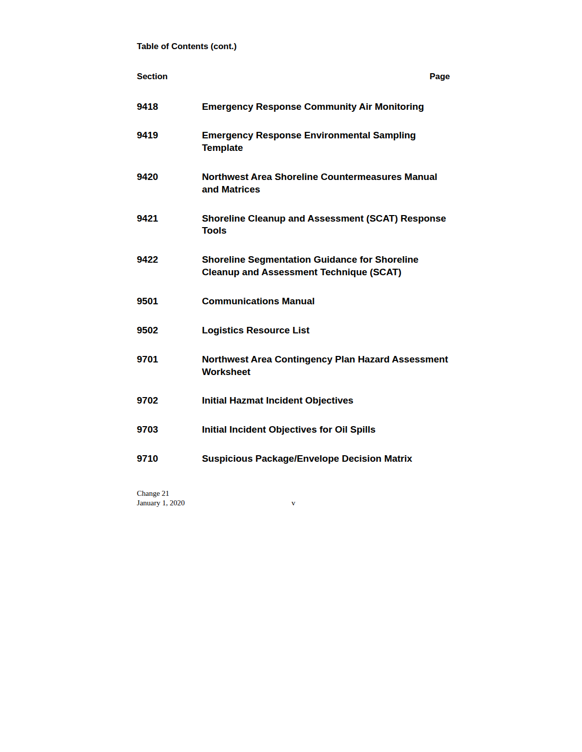Table of Contents (cont.)
Section Page
9418 Emergency Response Community Air Monitoring
9419 Emergency Response Environmental Sampling Template
9420 Northwest Area Shoreline Countermeasures Manual and Matrices
9421 Shoreline Cleanup and Assessment (SCAT) Response Tools
9422 Shoreline Segmentation Guidance for Shoreline Cleanup and Assessment Technique (SCAT)
9501 Communications Manual
9502 Logistics Resource List
9701 Northwest Area Contingency Plan Hazard Assessment Worksheet
9702 Initial Hazmat Incident Objectives
9703 Initial Incident Objectives for Oil Spills
9710 Suspicious Package/Envelope Decision Matrix
Change 21
January 1, 2020 v